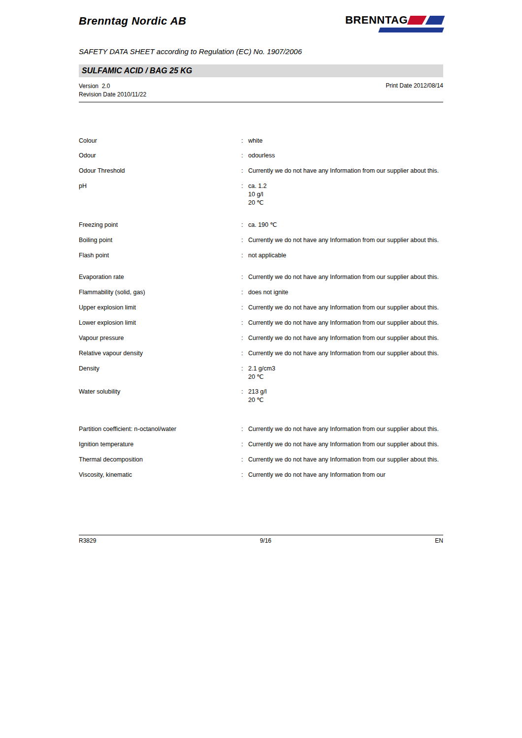Brenntag Nordic AB
BRENNTAG
SAFETY DATA SHEET according to Regulation (EC) No. 1907/2006
SULFAMIC ACID / BAG 25 KG
Version 2.0
Revision Date 2010/11/22
Print Date 2012/08/14
| Colour | : | white |
| Odour | : | odourless |
| Odour Threshold | : | Currently we do not have any Information from our supplier about this. |
| pH | : | ca. 1.2 10 g/l 20 ℃ |
| Freezing point | : | ca. 190 ℃ |
| Boiling point | : | Currently we do not have any Information from our supplier about this. |
| Flash point | : | not applicable |
| Evaporation rate | : | Currently we do not have any Information from our supplier about this. |
| Flammability (solid, gas) | : | does not ignite |
| Upper explosion limit | : | Currently we do not have any Information from our supplier about this. |
| Lower explosion limit | : | Currently we do not have any Information from our supplier about this. |
| Vapour pressure | : | Currently we do not have any Information from our supplier about this. |
| Relative vapour density | : | Currently we do not have any Information from our supplier about this. |
| Density | : | 2.1 g/cm3 20 ℃ |
| Water solubility | : | 213 g/l 20 ℃ |
| Partition coefficient: n-octanol/water | : | Currently we do not have any Information from our supplier about this. |
| Ignition temperature | : | Currently we do not have any Information from our supplier about this. |
| Thermal decomposition | : | Currently we do not have any Information from our supplier about this. |
| Viscosity, kinematic | : | Currently we do not have any Information from our |
R3829
9/16
EN